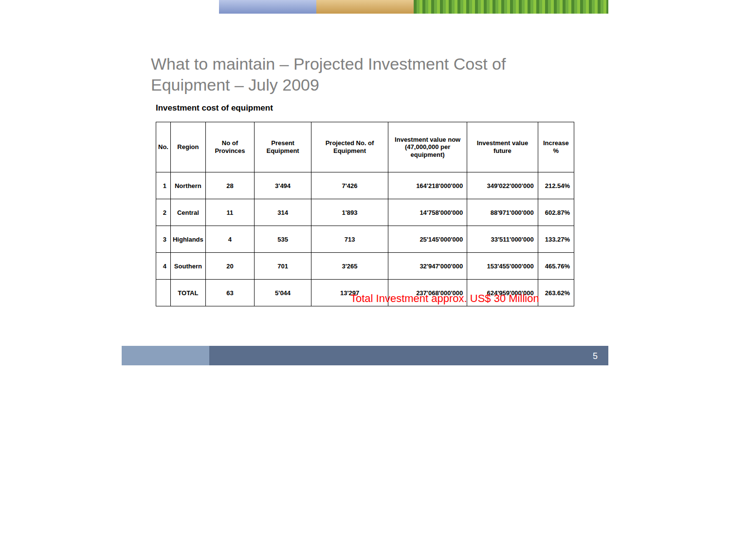What to maintain – Projected Investment Cost of Equipment – July 2009
Investment cost of equipment
| No. | Region | No of Provinces | Present Equipment | Projected No. of Equipment | Investment value now (47,000,000 per equipment) | Investment value future | Increase % |
| --- | --- | --- | --- | --- | --- | --- | --- |
| 1 | Northern | 28 | 3'494 | 7'426 | 164'218'000'000 | 349'022'000'000 | 212.54% |
| 2 | Central | 11 | 314 | 1'893 | 14'758'000'000 | 88'971'000'000 | 602.87% |
| 3 | Highlands | 4 | 535 | 713 | 25'145'000'000 | 33'511'000'000 | 133.27% |
| 4 | Southern | 20 | 701 | 3'265 | 32'947'000'000 | 153'455'000'000 | 465.76% |
| | TOTAL | 63 | 5'044 | 13'297 | 237'068'000'000 | 624'959'000'000 | 263.62% |
Total Investment approx. US$ 30 Million
5